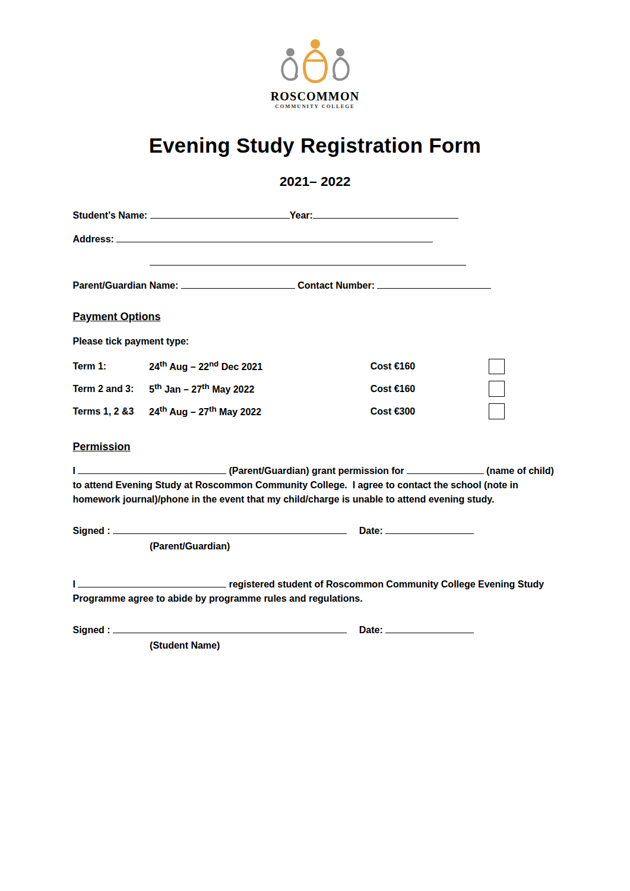ROSCOMMON
COMMUNITY COLLEGE
Evening Study Registration Form
2021– 2022
Student’s Name: Year:
Address:
Parent/Guardian Name: Contact Number:
Payment Options
Please tick payment type:
| Term 1: | 24 th Aug – 22 nd Dec 2021 | Cost €160 | |
| Term 2 and 3: | 5 th Jan – 27 th May 2022 | Cost €160 | |
| Terms 1, 2 &3 | 24 th Aug – 27 th May 2022 | Cost €300 | |
Permission
I (Parent/Guardian) grant permission for (name of child) to attend Evening Study at Roscommon Community College. I agree to contact the school (note in homework journal)/phone in the event that my child/charge is unable to attend evening study.
Signed : Date:
(Parent/Guardian)
I registered student of Roscommon Community College Evening Study Programme agree to abide by programme rules and regulations.
Signed : Date:
(Student Name)